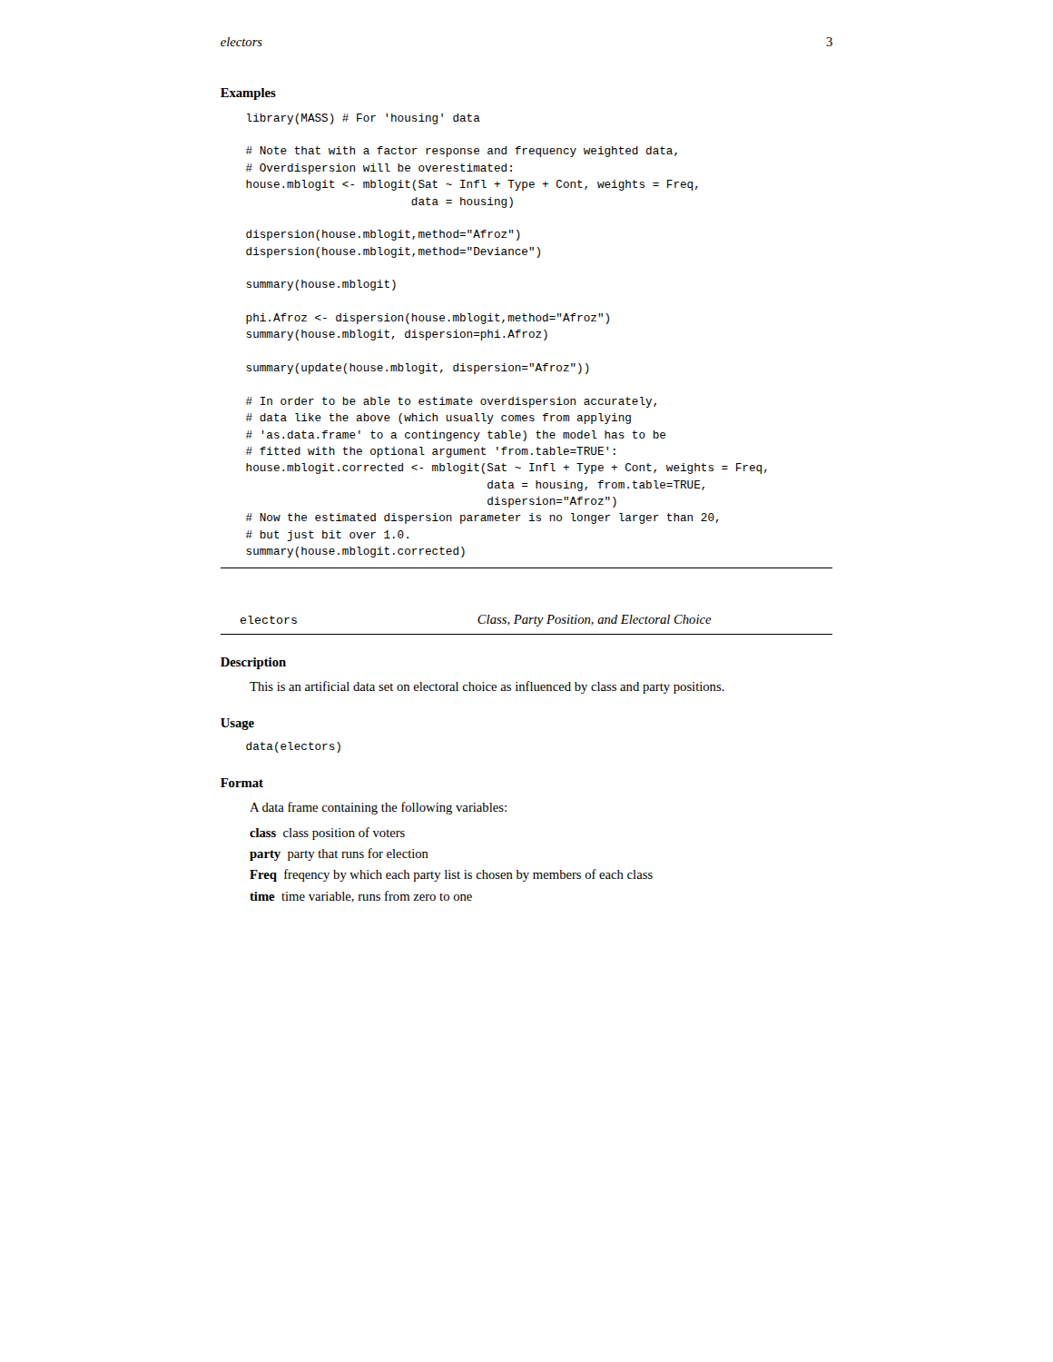electors 3
Examples
library(MASS) # For 'housing' data

# Note that with a factor response and frequency weighted data,
# Overdispersion will be overestimated:
house.mblogit <- mblogit(Sat ~ Infl + Type + Cont, weights = Freq,
                        data = housing)

dispersion(house.mblogit,method="Afroz")
dispersion(house.mblogit,method="Deviance")

summary(house.mblogit)

phi.Afroz <- dispersion(house.mblogit,method="Afroz")
summary(house.mblogit, dispersion=phi.Afroz)

summary(update(house.mblogit, dispersion="Afroz"))

# In order to be able to estimate overdispersion accurately,
# data like the above (which usually comes from applying
# 'as.data.frame' to a contingency table) the model has to be
# fitted with the optional argument 'from.table=TRUE':
house.mblogit.corrected <- mblogit(Sat ~ Infl + Type + Cont, weights = Freq,
                                   data = housing, from.table=TRUE,
                                   dispersion="Afroz")
# Now the estimated dispersion parameter is no longer larger than 20,
# but just bit over 1.0.
summary(house.mblogit.corrected)
electors Class, Party Position, and Electoral Choice
Description
This is an artificial data set on electoral choice as influenced by class and party positions.
Usage
data(electors)
Format
A data frame containing the following variables:
class
class position of voters
party
party that runs for election
Freq
freqency by which each party list is chosen by members of each class
time
time variable, runs from zero to one